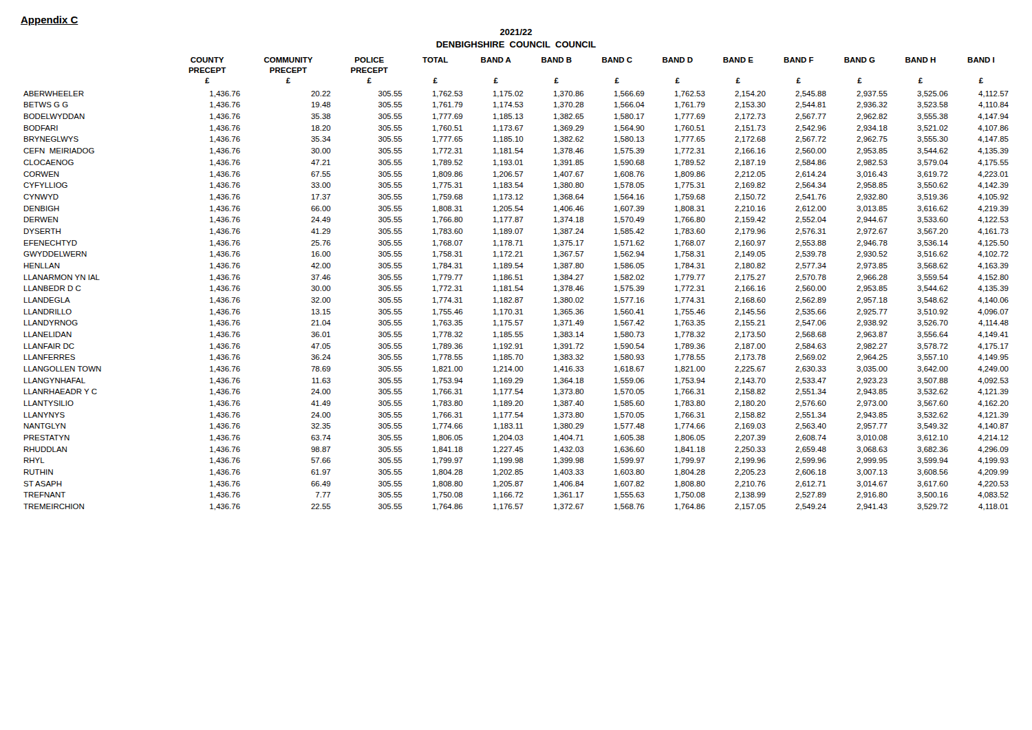Appendix C
2021/22 DENBIGHSHIRE COUNCIL COUNCIL
| | COUNTY | COMMUNITY | POLICE | TOTAL | BAND A | BAND B | BAND C | BAND D | BAND E | BAND F | BAND G | BAND H | BAND I |
| --- | --- | --- | --- | --- | --- | --- | --- | --- | --- | --- | --- | --- | --- |
| | PRECEPT | PRECEPT | PRECEPT | |
| | £ | £ | £ | £ | £ | £ | £ | £ | £ | £ | £ | £ | £ |
| ABERWHEELER | 1,436.76 | 20.22 | 305.55 | 1,762.53 | 1,175.02 | 1,370.86 | 1,566.69 | 1,762.53 | 2,154.20 | 2,545.88 | 2,937.55 | 3,525.06 | 4,112.57 |
| BETWS G G | 1,436.76 | 19.48 | 305.55 | 1,761.79 | 1,174.53 | 1,370.28 | 1,566.04 | 1,761.79 | 2,153.30 | 2,544.81 | 2,936.32 | 3,523.58 | 4,110.84 |
| BODELWYDDAN | 1,436.76 | 35.38 | 305.55 | 1,777.69 | 1,185.13 | 1,382.65 | 1,580.17 | 1,777.69 | 2,172.73 | 2,567.77 | 2,962.82 | 3,555.38 | 4,147.94 |
| BODFARI | 1,436.76 | 18.20 | 305.55 | 1,760.51 | 1,173.67 | 1,369.29 | 1,564.90 | 1,760.51 | 2,151.73 | 2,542.96 | 2,934.18 | 3,521.02 | 4,107.86 |
| BRYNEGLWYS | 1,436.76 | 35.34 | 305.55 | 1,777.65 | 1,185.10 | 1,382.62 | 1,580.13 | 1,777.65 | 2,172.68 | 2,567.72 | 2,962.75 | 3,555.30 | 4,147.85 |
| CEFN MEIRIADOG | 1,436.76 | 30.00 | 305.55 | 1,772.31 | 1,181.54 | 1,378.46 | 1,575.39 | 1,772.31 | 2,166.16 | 2,560.00 | 2,953.85 | 3,544.62 | 4,135.39 |
| CLOCAENOG | 1,436.76 | 47.21 | 305.55 | 1,789.52 | 1,193.01 | 1,391.85 | 1,590.68 | 1,789.52 | 2,187.19 | 2,584.86 | 2,982.53 | 3,579.04 | 4,175.55 |
| CORWEN | 1,436.76 | 67.55 | 305.55 | 1,809.86 | 1,206.57 | 1,407.67 | 1,608.76 | 1,809.86 | 2,212.05 | 2,614.24 | 3,016.43 | 3,619.72 | 4,223.01 |
| CYFYLLIOG | 1,436.76 | 33.00 | 305.55 | 1,775.31 | 1,183.54 | 1,380.80 | 1,578.05 | 1,775.31 | 2,169.82 | 2,564.34 | 2,958.85 | 3,550.62 | 4,142.39 |
| CYNWYD | 1,436.76 | 17.37 | 305.55 | 1,759.68 | 1,173.12 | 1,368.64 | 1,564.16 | 1,759.68 | 2,150.72 | 2,541.76 | 2,932.80 | 3,519.36 | 4,105.92 |
| DENBIGH | 1,436.76 | 66.00 | 305.55 | 1,808.31 | 1,205.54 | 1,406.46 | 1,607.39 | 1,808.31 | 2,210.16 | 2,612.00 | 3,013.85 | 3,616.62 | 4,219.39 |
| DERWEN | 1,436.76 | 24.49 | 305.55 | 1,766.80 | 1,177.87 | 1,374.18 | 1,570.49 | 1,766.80 | 2,159.42 | 2,552.04 | 2,944.67 | 3,533.60 | 4,122.53 |
| DYSERTH | 1,436.76 | 41.29 | 305.55 | 1,783.60 | 1,189.07 | 1,387.24 | 1,585.42 | 1,783.60 | 2,179.96 | 2,576.31 | 2,972.67 | 3,567.20 | 4,161.73 |
| EFENECHTYD | 1,436.76 | 25.76 | 305.55 | 1,768.07 | 1,178.71 | 1,375.17 | 1,571.62 | 1,768.07 | 2,160.97 | 2,553.88 | 2,946.78 | 3,536.14 | 4,125.50 |
| GWYDDELWERN | 1,436.76 | 16.00 | 305.55 | 1,758.31 | 1,172.21 | 1,367.57 | 1,562.94 | 1,758.31 | 2,149.05 | 2,539.78 | 2,930.52 | 3,516.62 | 4,102.72 |
| HENLLAN | 1,436.76 | 42.00 | 305.55 | 1,784.31 | 1,189.54 | 1,387.80 | 1,586.05 | 1,784.31 | 2,180.82 | 2,577.34 | 2,973.85 | 3,568.62 | 4,163.39 |
| LLANARMON YN IAL | 1,436.76 | 37.46 | 305.55 | 1,779.77 | 1,186.51 | 1,384.27 | 1,582.02 | 1,779.77 | 2,175.27 | 2,570.78 | 2,966.28 | 3,559.54 | 4,152.80 |
| LLANBEDR D C | 1,436.76 | 30.00 | 305.55 | 1,772.31 | 1,181.54 | 1,378.46 | 1,575.39 | 1,772.31 | 2,166.16 | 2,560.00 | 2,953.85 | 3,544.62 | 4,135.39 |
| LLANDEGLA | 1,436.76 | 32.00 | 305.55 | 1,774.31 | 1,182.87 | 1,380.02 | 1,577.16 | 1,774.31 | 2,168.60 | 2,562.89 | 2,957.18 | 3,548.62 | 4,140.06 |
| LLANDRILLO | 1,436.76 | 13.15 | 305.55 | 1,755.46 | 1,170.31 | 1,365.36 | 1,560.41 | 1,755.46 | 2,145.56 | 2,535.66 | 2,925.77 | 3,510.92 | 4,096.07 |
| LLANDYRNOG | 1,436.76 | 21.04 | 305.55 | 1,763.35 | 1,175.57 | 1,371.49 | 1,567.42 | 1,763.35 | 2,155.21 | 2,547.06 | 2,938.92 | 3,526.70 | 4,114.48 |
| LLANELIDAN | 1,436.76 | 36.01 | 305.55 | 1,778.32 | 1,185.55 | 1,383.14 | 1,580.73 | 1,778.32 | 2,173.50 | 2,568.68 | 2,963.87 | 3,556.64 | 4,149.41 |
| LLANFAIR DC | 1,436.76 | 47.05 | 305.55 | 1,789.36 | 1,192.91 | 1,391.72 | 1,590.54 | 1,789.36 | 2,187.00 | 2,584.63 | 2,982.27 | 3,578.72 | 4,175.17 |
| LLANFERRES | 1,436.76 | 36.24 | 305.55 | 1,778.55 | 1,185.70 | 1,383.32 | 1,580.93 | 1,778.55 | 2,173.78 | 2,569.02 | 2,964.25 | 3,557.10 | 4,149.95 |
| LLANGOLLEN TOWN | 1,436.76 | 78.69 | 305.55 | 1,821.00 | 1,214.00 | 1,416.33 | 1,618.67 | 1,821.00 | 2,225.67 | 2,630.33 | 3,035.00 | 3,642.00 | 4,249.00 |
| LLANGYNHAFAL | 1,436.76 | 11.63 | 305.55 | 1,753.94 | 1,169.29 | 1,364.18 | 1,559.06 | 1,753.94 | 2,143.70 | 2,533.47 | 2,923.23 | 3,507.88 | 4,092.53 |
| LLANRHAEADR Y C | 1,436.76 | 24.00 | 305.55 | 1,766.31 | 1,177.54 | 1,373.80 | 1,570.05 | 1,766.31 | 2,158.82 | 2,551.34 | 2,943.85 | 3,532.62 | 4,121.39 |
| LLANTYSILIO | 1,436.76 | 41.49 | 305.55 | 1,783.80 | 1,189.20 | 1,387.40 | 1,585.60 | 1,783.80 | 2,180.20 | 2,576.60 | 2,973.00 | 3,567.60 | 4,162.20 |
| LLANYNYS | 1,436.76 | 24.00 | 305.55 | 1,766.31 | 1,177.54 | 1,373.80 | 1,570.05 | 1,766.31 | 2,158.82 | 2,551.34 | 2,943.85 | 3,532.62 | 4,121.39 |
| NANTGLYN | 1,436.76 | 32.35 | 305.55 | 1,774.66 | 1,183.11 | 1,380.29 | 1,577.48 | 1,774.66 | 2,169.03 | 2,563.40 | 2,957.77 | 3,549.32 | 4,140.87 |
| PRESTATYN | 1,436.76 | 63.74 | 305.55 | 1,806.05 | 1,204.03 | 1,404.71 | 1,605.38 | 1,806.05 | 2,207.39 | 2,608.74 | 3,010.08 | 3,612.10 | 4,214.12 |
| RHUDDLAN | 1,436.76 | 98.87 | 305.55 | 1,841.18 | 1,227.45 | 1,432.03 | 1,636.60 | 1,841.18 | 2,250.33 | 2,659.48 | 3,068.63 | 3,682.36 | 4,296.09 |
| RHYL | 1,436.76 | 57.66 | 305.55 | 1,799.97 | 1,199.98 | 1,399.98 | 1,599.97 | 1,799.97 | 2,199.96 | 2,599.96 | 2,999.95 | 3,599.94 | 4,199.93 |
| RUTHIN | 1,436.76 | 61.97 | 305.55 | 1,804.28 | 1,202.85 | 1,403.33 | 1,603.80 | 1,804.28 | 2,205.23 | 2,606.18 | 3,007.13 | 3,608.56 | 4,209.99 |
| ST ASAPH | 1,436.76 | 66.49 | 305.55 | 1,808.80 | 1,205.87 | 1,406.84 | 1,607.82 | 1,808.80 | 2,210.76 | 2,612.71 | 3,014.67 | 3,617.60 | 4,220.53 |
| TREFNANT | 1,436.76 | 7.77 | 305.55 | 1,750.08 | 1,166.72 | 1,361.17 | 1,555.63 | 1,750.08 | 2,138.99 | 2,527.89 | 2,916.80 | 3,500.16 | 4,083.52 |
| TREMEIRCHION | 1,436.76 | 22.55 | 305.55 | 1,764.86 | 1,176.57 | 1,372.67 | 1,568.76 | 1,764.86 | 2,157.05 | 2,549.24 | 2,941.43 | 3,529.72 | 4,118.01 |